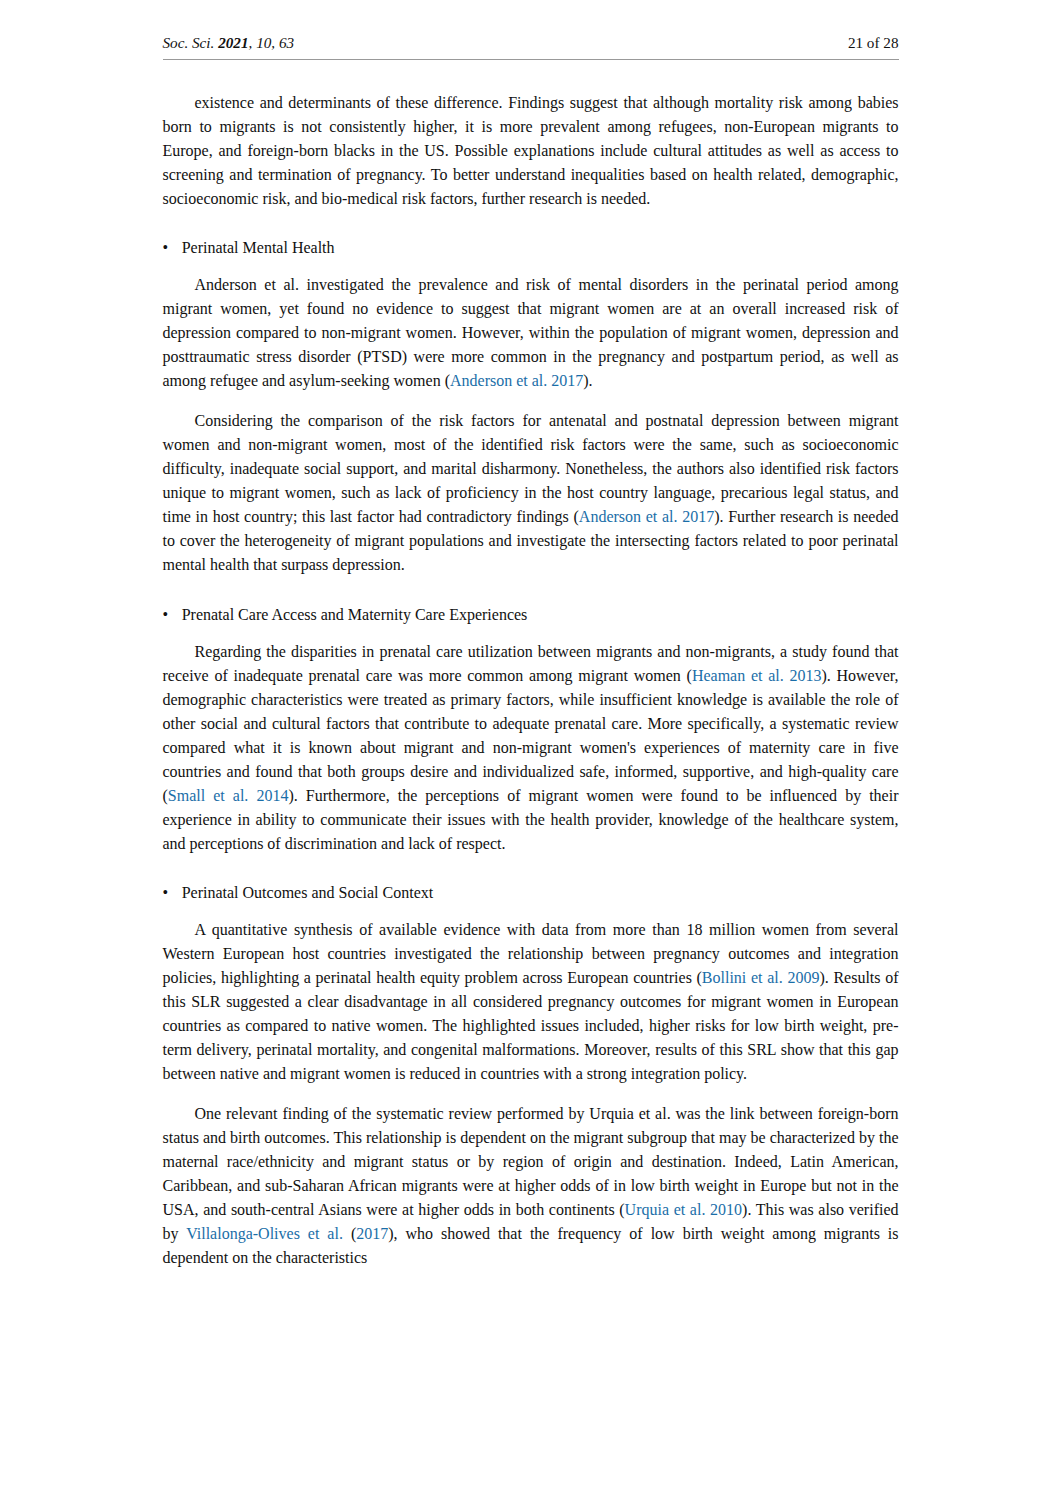Soc. Sci. 2021, 10, 63 21 of 28
existence and determinants of these difference. Findings suggest that although mortality risk among babies born to migrants is not consistently higher, it is more prevalent among refugees, non-European migrants to Europe, and foreign-born blacks in the US. Possible explanations include cultural attitudes as well as access to screening and termination of pregnancy. To better understand inequalities based on health related, demographic, socioeconomic risk, and bio-medical risk factors, further research is needed.
Perinatal Mental Health
Anderson et al. investigated the prevalence and risk of mental disorders in the perinatal period among migrant women, yet found no evidence to suggest that migrant women are at an overall increased risk of depression compared to non-migrant women. However, within the population of migrant women, depression and posttraumatic stress disorder (PTSD) were more common in the pregnancy and postpartum period, as well as among refugee and asylum-seeking women (Anderson et al. 2017).
Considering the comparison of the risk factors for antenatal and postnatal depression between migrant women and non-migrant women, most of the identified risk factors were the same, such as socioeconomic difficulty, inadequate social support, and marital disharmony. Nonetheless, the authors also identified risk factors unique to migrant women, such as lack of proficiency in the host country language, precarious legal status, and time in host country; this last factor had contradictory findings (Anderson et al. 2017). Further research is needed to cover the heterogeneity of migrant populations and investigate the intersecting factors related to poor perinatal mental health that surpass depression.
Prenatal Care Access and Maternity Care Experiences
Regarding the disparities in prenatal care utilization between migrants and non-migrants, a study found that receive of inadequate prenatal care was more common among migrant women (Heaman et al. 2013). However, demographic characteristics were treated as primary factors, while insufficient knowledge is available the role of other social and cultural factors that contribute to adequate prenatal care. More specifically, a systematic review compared what it is known about migrant and non-migrant women's experiences of maternity care in five countries and found that both groups desire and individualized safe, informed, supportive, and high-quality care (Small et al. 2014). Furthermore, the perceptions of migrant women were found to be influenced by their experience in ability to communicate their issues with the health provider, knowledge of the healthcare system, and perceptions of discrimination and lack of respect.
Perinatal Outcomes and Social Context
A quantitative synthesis of available evidence with data from more than 18 million women from several Western European host countries investigated the relationship between pregnancy outcomes and integration policies, highlighting a perinatal health equity problem across European countries (Bollini et al. 2009). Results of this SLR suggested a clear disadvantage in all considered pregnancy outcomes for migrant women in European countries as compared to native women. The highlighted issues included, higher risks for low birth weight, pre-term delivery, perinatal mortality, and congenital malformations. Moreover, results of this SRL show that this gap between native and migrant women is reduced in countries with a strong integration policy.
One relevant finding of the systematic review performed by Urquia et al. was the link between foreign-born status and birth outcomes. This relationship is dependent on the migrant subgroup that may be characterized by the maternal race/ethnicity and migrant status or by region of origin and destination. Indeed, Latin American, Caribbean, and sub-Saharan African migrants were at higher odds of in low birth weight in Europe but not in the USA, and south-central Asians were at higher odds in both continents (Urquia et al. 2010). This was also verified by Villalonga-Olives et al. (2017), who showed that the frequency of low birth weight among migrants is dependent on the characteristics